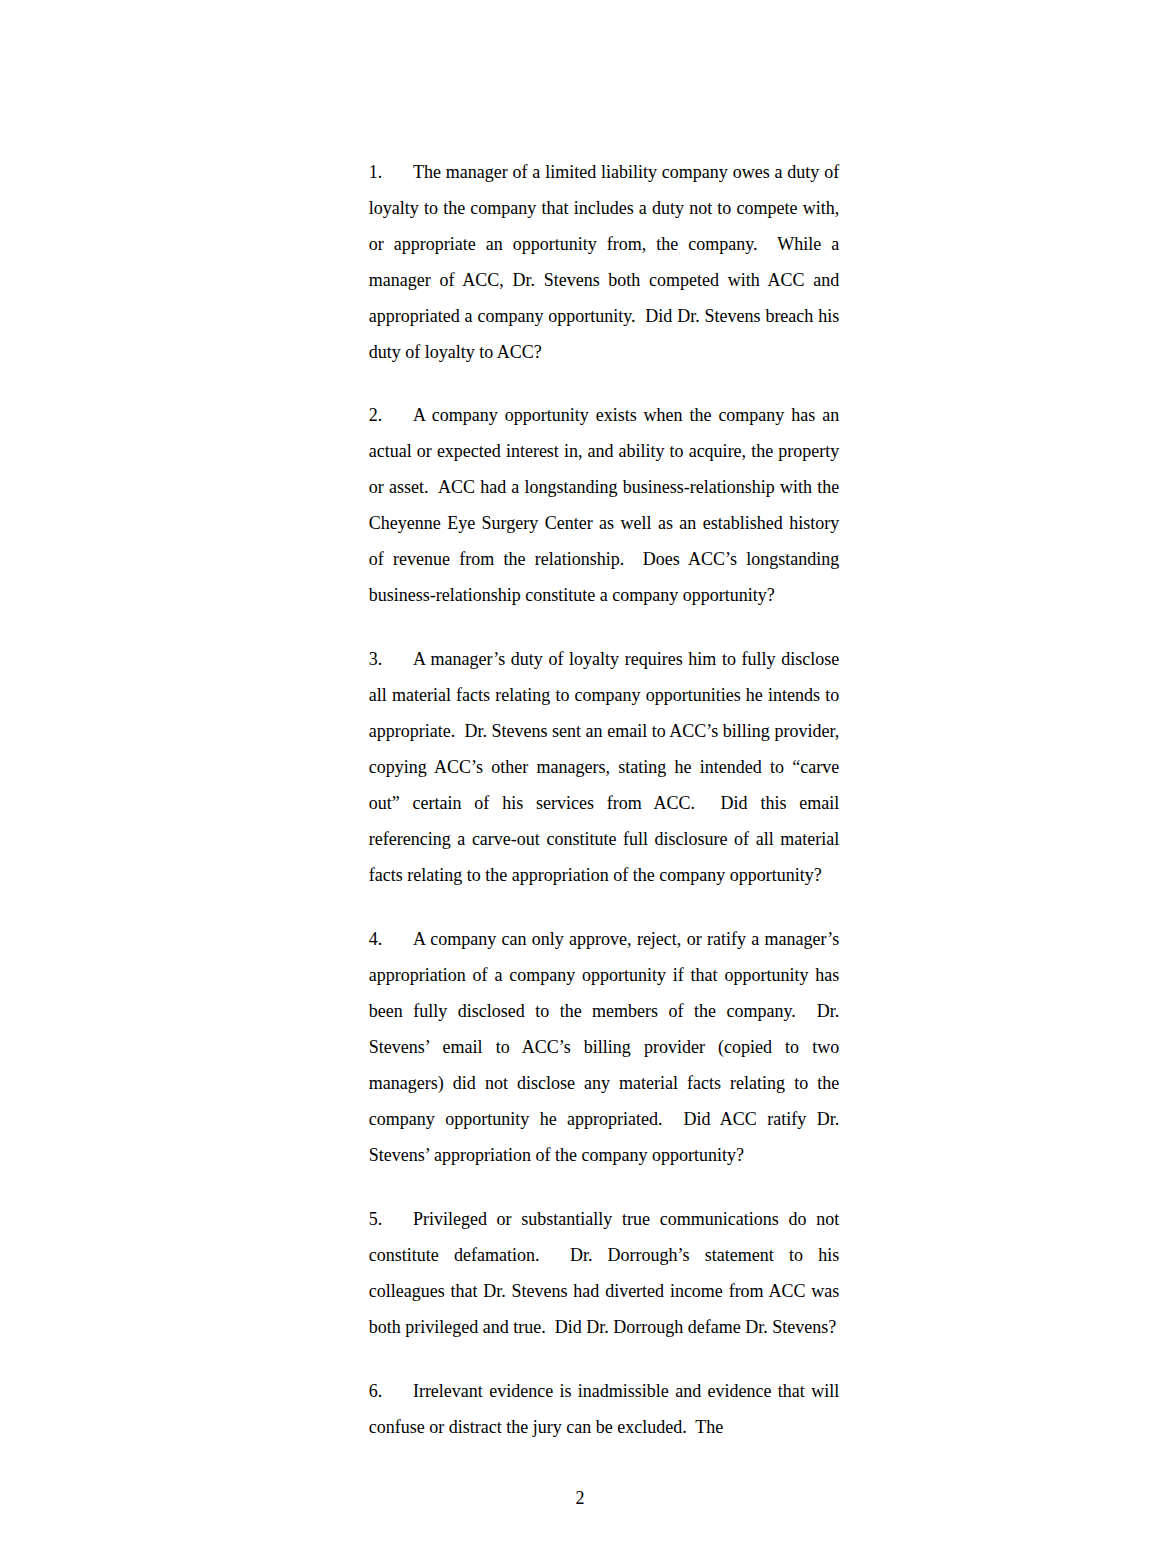1. The manager of a limited liability company owes a duty of loyalty to the company that includes a duty not to compete with, or appropriate an opportunity from, the company. While a manager of ACC, Dr. Stevens both competed with ACC and appropriated a company opportunity. Did Dr. Stevens breach his duty of loyalty to ACC?
2. A company opportunity exists when the company has an actual or expected interest in, and ability to acquire, the property or asset. ACC had a longstanding business-relationship with the Cheyenne Eye Surgery Center as well as an established history of revenue from the relationship. Does ACC’s longstanding business-relationship constitute a company opportunity?
3. A manager’s duty of loyalty requires him to fully disclose all material facts relating to company opportunities he intends to appropriate. Dr. Stevens sent an email to ACC’s billing provider, copying ACC’s other managers, stating he intended to “carve out” certain of his services from ACC. Did this email referencing a carve-out constitute full disclosure of all material facts relating to the appropriation of the company opportunity?
4. A company can only approve, reject, or ratify a manager’s appropriation of a company opportunity if that opportunity has been fully disclosed to the members of the company. Dr. Stevens’ email to ACC’s billing provider (copied to two managers) did not disclose any material facts relating to the company opportunity he appropriated. Did ACC ratify Dr. Stevens’ appropriation of the company opportunity?
5. Privileged or substantially true communications do not constitute defamation. Dr. Dorrough’s statement to his colleagues that Dr. Stevens had diverted income from ACC was both privileged and true. Did Dr. Dorrough defame Dr. Stevens?
6. Irrelevant evidence is inadmissible and evidence that will confuse or distract the jury can be excluded. The
2